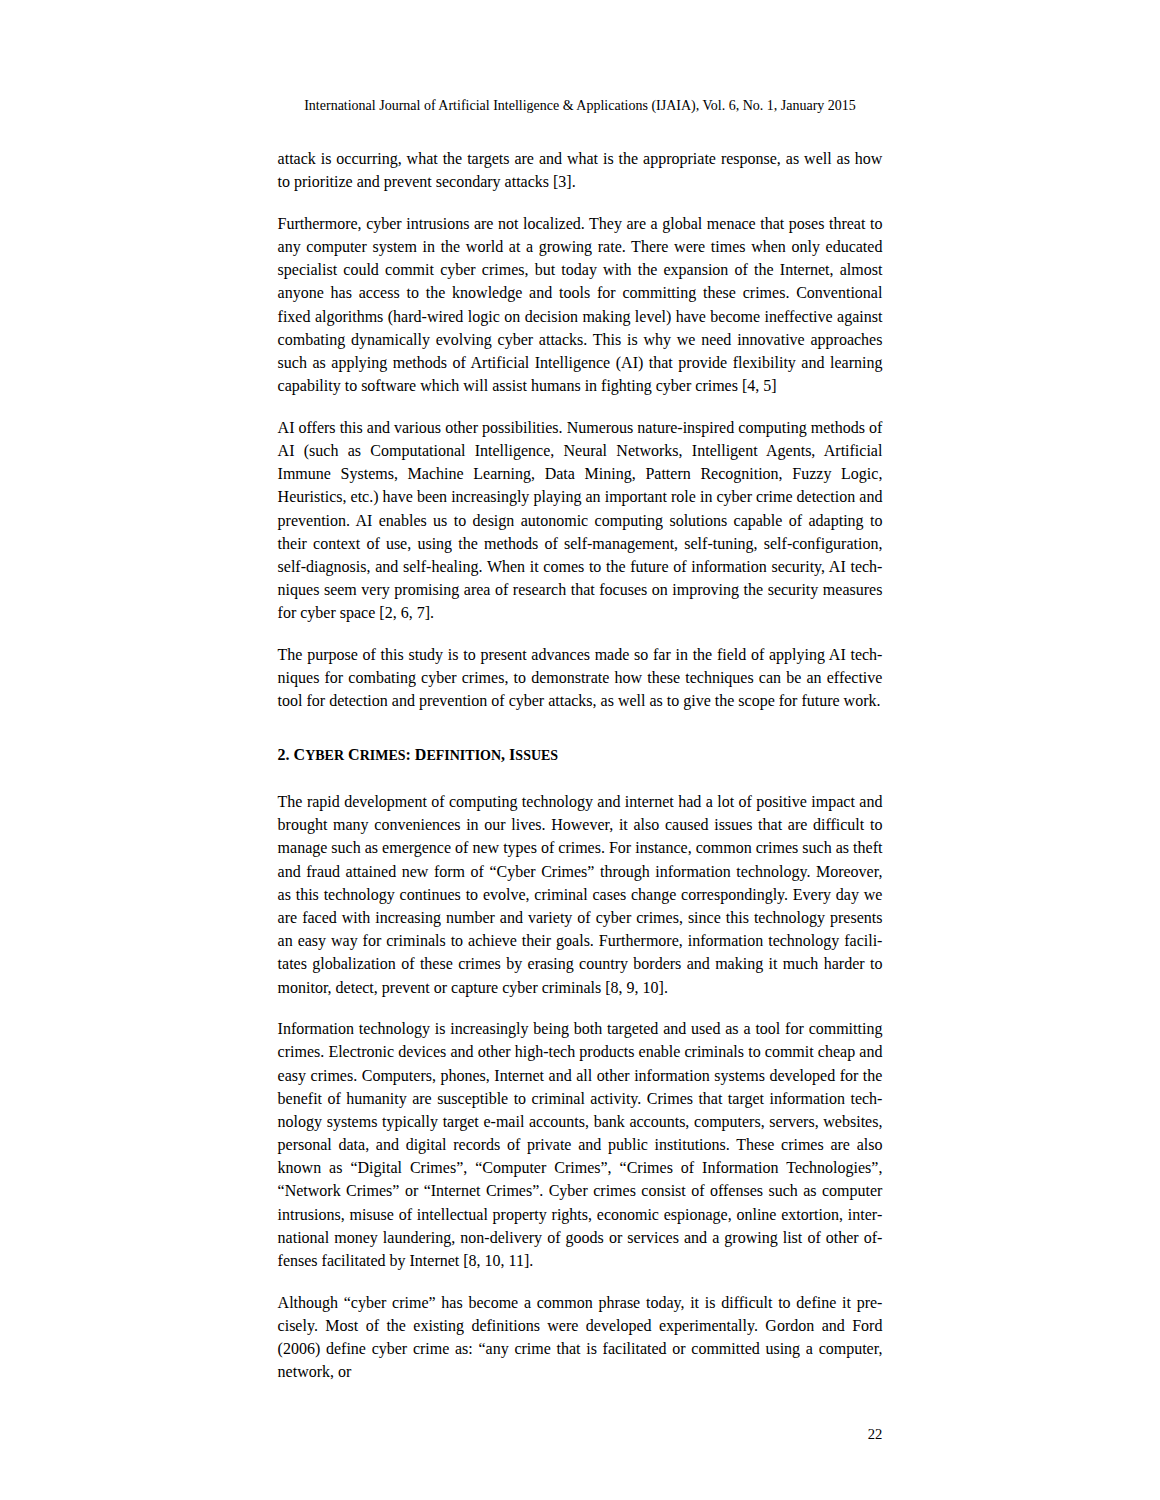International Journal of Artificial Intelligence & Applications (IJAIA), Vol. 6, No. 1, January 2015
attack is occurring, what the targets are and what is the appropriate response, as well as how to prioritize and prevent secondary attacks [3].
Furthermore, cyber intrusions are not localized. They are a global menace that poses threat to any computer system in the world at a growing rate. There were times when only educated specialist could commit cyber crimes, but today with the expansion of the Internet, almost anyone has access to the knowledge and tools for committing these crimes. Conventional fixed algorithms (hard-wired logic on decision making level) have become ineffective against combating dynamically evolving cyber attacks. This is why we need innovative approaches such as applying methods of Artificial Intelligence (AI) that provide flexibility and learning capability to software which will assist humans in fighting cyber crimes [4, 5]
AI offers this and various other possibilities. Numerous nature-inspired computing methods of AI (such as Computational Intelligence, Neural Networks, Intelligent Agents, Artificial Immune Systems, Machine Learning, Data Mining, Pattern Recognition, Fuzzy Logic, Heuristics, etc.) have been increasingly playing an important role in cyber crime detection and prevention. AI enables us to design autonomic computing solutions capable of adapting to their context of use, using the methods of self-management, self-tuning, self-configuration, self-diagnosis, and self-healing. When it comes to the future of information security, AI techniques seem very promising area of research that focuses on improving the security measures for cyber space [2, 6, 7].
The purpose of this study is to present advances made so far in the field of applying AI techniques for combating cyber crimes, to demonstrate how these techniques can be an effective tool for detection and prevention of cyber attacks, as well as to give the scope for future work.
2. CYBER CRIMES: DEFINITION, ISSUES
The rapid development of computing technology and internet had a lot of positive impact and brought many conveniences in our lives. However, it also caused issues that are difficult to manage such as emergence of new types of crimes. For instance, common crimes such as theft and fraud attained new form of “Cyber Crimes” through information technology. Moreover, as this technology continues to evolve, criminal cases change correspondingly. Every day we are faced with increasing number and variety of cyber crimes, since this technology presents an easy way for criminals to achieve their goals. Furthermore, information technology facilitates globalization of these crimes by erasing country borders and making it much harder to monitor, detect, prevent or capture cyber criminals [8, 9, 10].
Information technology is increasingly being both targeted and used as a tool for committing crimes. Electronic devices and other high-tech products enable criminals to commit cheap and easy crimes. Computers, phones, Internet and all other information systems developed for the benefit of humanity are susceptible to criminal activity. Crimes that target information technology systems typically target e-mail accounts, bank accounts, computers, servers, websites, personal data, and digital records of private and public institutions. These crimes are also known as “Digital Crimes”, “Computer Crimes”, “Crimes of Information Technologies”, “Network Crimes” or “Internet Crimes”. Cyber crimes consist of offenses such as computer intrusions, misuse of intellectual property rights, economic espionage, online extortion, international money laundering, non-delivery of goods or services and a growing list of other offenses facilitated by Internet [8, 10, 11].
Although “cyber crime” has become a common phrase today, it is difficult to define it precisely. Most of the existing definitions were developed experimentally. Gordon and Ford (2006) define cyber crime as: “any crime that is facilitated or committed using a computer, network, or
22